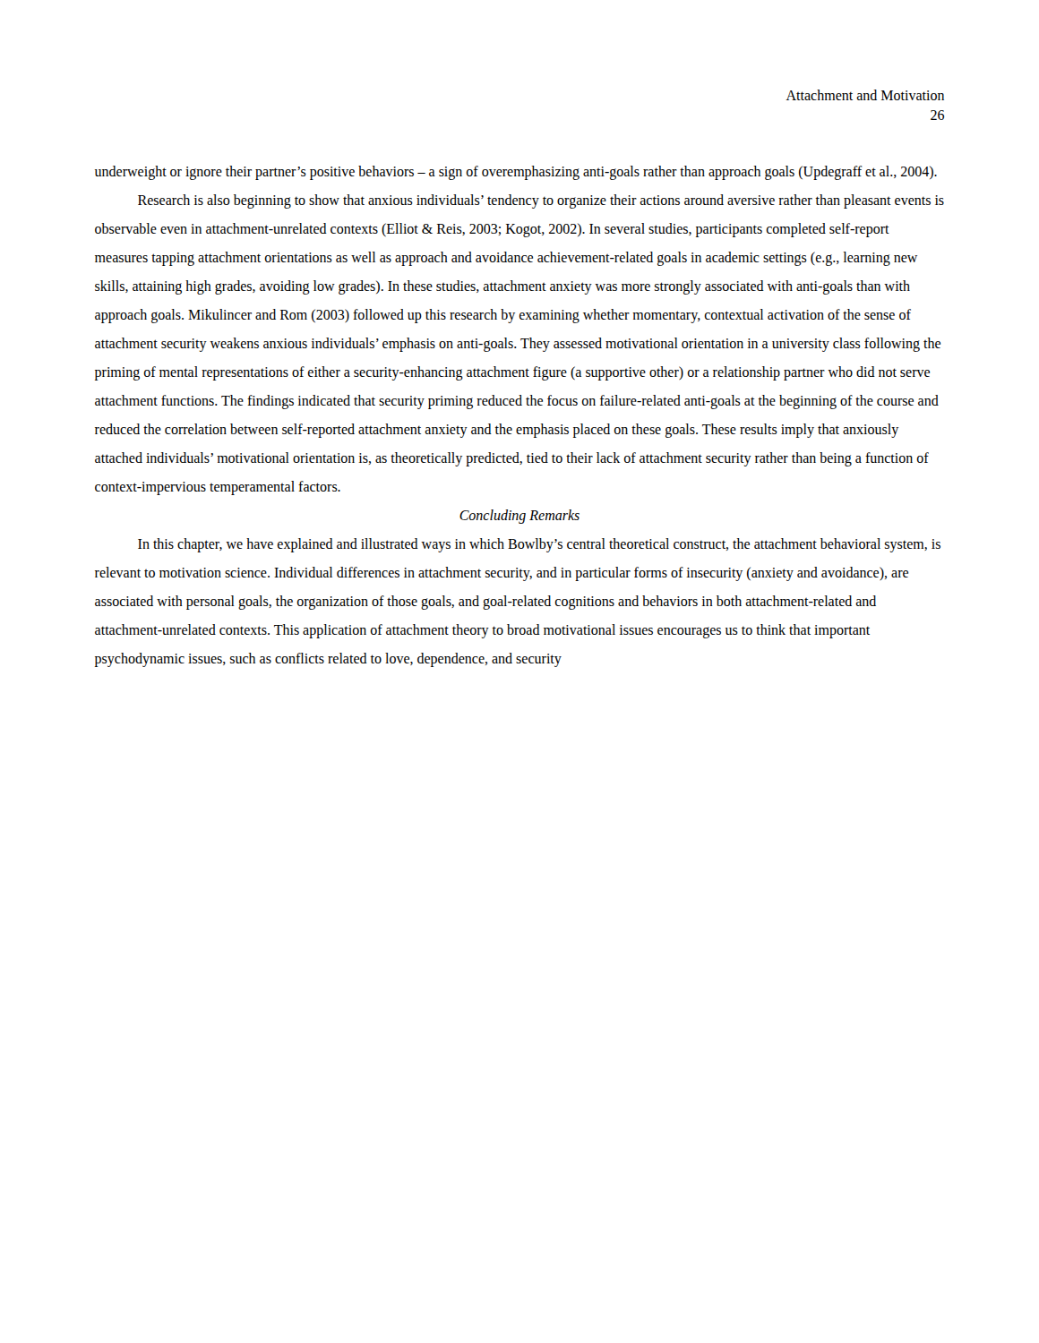Attachment and Motivation 26
underweight or ignore their partner’s positive behaviors – a sign of overemphasizing anti-goals rather than approach goals (Updegraff et al., 2004).
Research is also beginning to show that anxious individuals’ tendency to organize their actions around aversive rather than pleasant events is observable even in attachment-unrelated contexts (Elliot & Reis, 2003; Kogot, 2002). In several studies, participants completed self-report measures tapping attachment orientations as well as approach and avoidance achievement-related goals in academic settings (e.g., learning new skills, attaining high grades, avoiding low grades). In these studies, attachment anxiety was more strongly associated with anti-goals than with approach goals. Mikulincer and Rom (2003) followed up this research by examining whether momentary, contextual activation of the sense of attachment security weakens anxious individuals’ emphasis on anti-goals. They assessed motivational orientation in a university class following the priming of mental representations of either a security-enhancing attachment figure (a supportive other) or a relationship partner who did not serve attachment functions. The findings indicated that security priming reduced the focus on failure-related anti-goals at the beginning of the course and reduced the correlation between self-reported attachment anxiety and the emphasis placed on these goals. These results imply that anxiously attached individuals’ motivational orientation is, as theoretically predicted, tied to their lack of attachment security rather than being a function of context-impervious temperamental factors.
Concluding Remarks
In this chapter, we have explained and illustrated ways in which Bowlby’s central theoretical construct, the attachment behavioral system, is relevant to motivation science. Individual differences in attachment security, and in particular forms of insecurity (anxiety and avoidance), are associated with personal goals, the organization of those goals, and goal-related cognitions and behaviors in both attachment-related and attachment-unrelated contexts. This application of attachment theory to broad motivational issues encourages us to think that important psychodynamic issues, such as conflicts related to love, dependence, and security